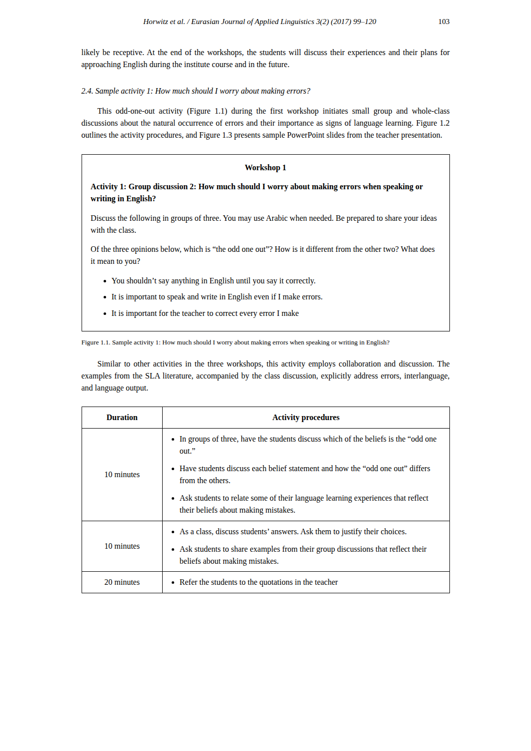Horwitz et al. / Eurasian Journal of Applied Linguistics 3(2) (2017) 99–120 103
likely be receptive. At the end of the workshops, the students will discuss their experiences and their plans for approaching English during the institute course and in the future.
2.4. Sample activity 1: How much should I worry about making errors?
This odd-one-out activity (Figure 1.1) during the first workshop initiates small group and whole-class discussions about the natural occurrence of errors and their importance as signs of language learning. Figure 1.2 outlines the activity procedures, and Figure 1.3 presents sample PowerPoint slides from the teacher presentation.
Workshop 1
Activity 1: Group discussion 2: How much should I worry about making errors when speaking or writing in English?
Discuss the following in groups of three. You may use Arabic when needed. Be prepared to share your ideas with the class.
Of the three opinions below, which is “the odd one out”? How is it different from the other two? What does it mean to you?
You shouldn’t say anything in English until you say it correctly.
It is important to speak and write in English even if I make errors.
It is important for the teacher to correct every error I make
Figure 1.1. Sample activity 1: How much should I worry about making errors when speaking or writing in English?
Similar to other activities in the three workshops, this activity employs collaboration and discussion. The examples from the SLA literature, accompanied by the class discussion, explicitly address errors, interlanguage, and language output.
| Duration | Activity procedures |
| --- | --- |
| 10 minutes | In groups of three, have the students discuss which of the beliefs is the “odd one out.” Have students discuss each belief statement and how the “odd one out” differs from the others. Ask students to relate some of their language learning experiences that reflect their beliefs about making mistakes. |
| 10 minutes | As a class, discuss students’ answers. Ask them to justify their choices. Ask students to share examples from their group discussions that reflect their beliefs about making mistakes. |
| 20 minutes | Refer the students to the quotations in the teacher |